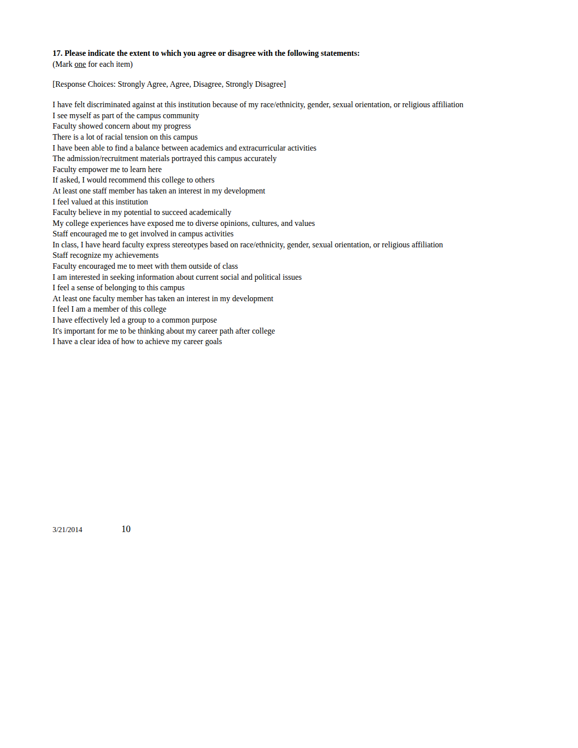17. Please indicate the extent to which you agree or disagree with the following statements:
(Mark one for each item)
[Response Choices: Strongly Agree, Agree, Disagree, Strongly Disagree]
I have felt discriminated against at this institution because of my race/ethnicity, gender, sexual orientation, or religious affiliation
I see myself as part of the campus community
Faculty showed concern about my progress
There is a lot of racial tension on this campus
I have been able to find a balance between academics and extracurricular activities
The admission/recruitment materials portrayed this campus accurately
Faculty empower me to learn here
If asked, I would recommend this college to others
At least one staff member has taken an interest in my development
I feel valued at this institution
Faculty believe in my potential to succeed academically
My college experiences have exposed me to diverse opinions, cultures, and values
Staff encouraged me to get involved in campus activities
In class, I have heard faculty express stereotypes based on race/ethnicity, gender, sexual orientation, or religious affiliation
Staff recognize my achievements
Faculty encouraged me to meet with them outside of class
I am interested in seeking information about current social and political issues
I feel a sense of belonging to this campus
At least one faculty member has taken an interest in my development
I feel I am a member of this college
I have effectively led a group to a common purpose
It's important for me to be thinking about my career path after college
I have a clear idea of how to achieve my career goals
3/21/2014 10